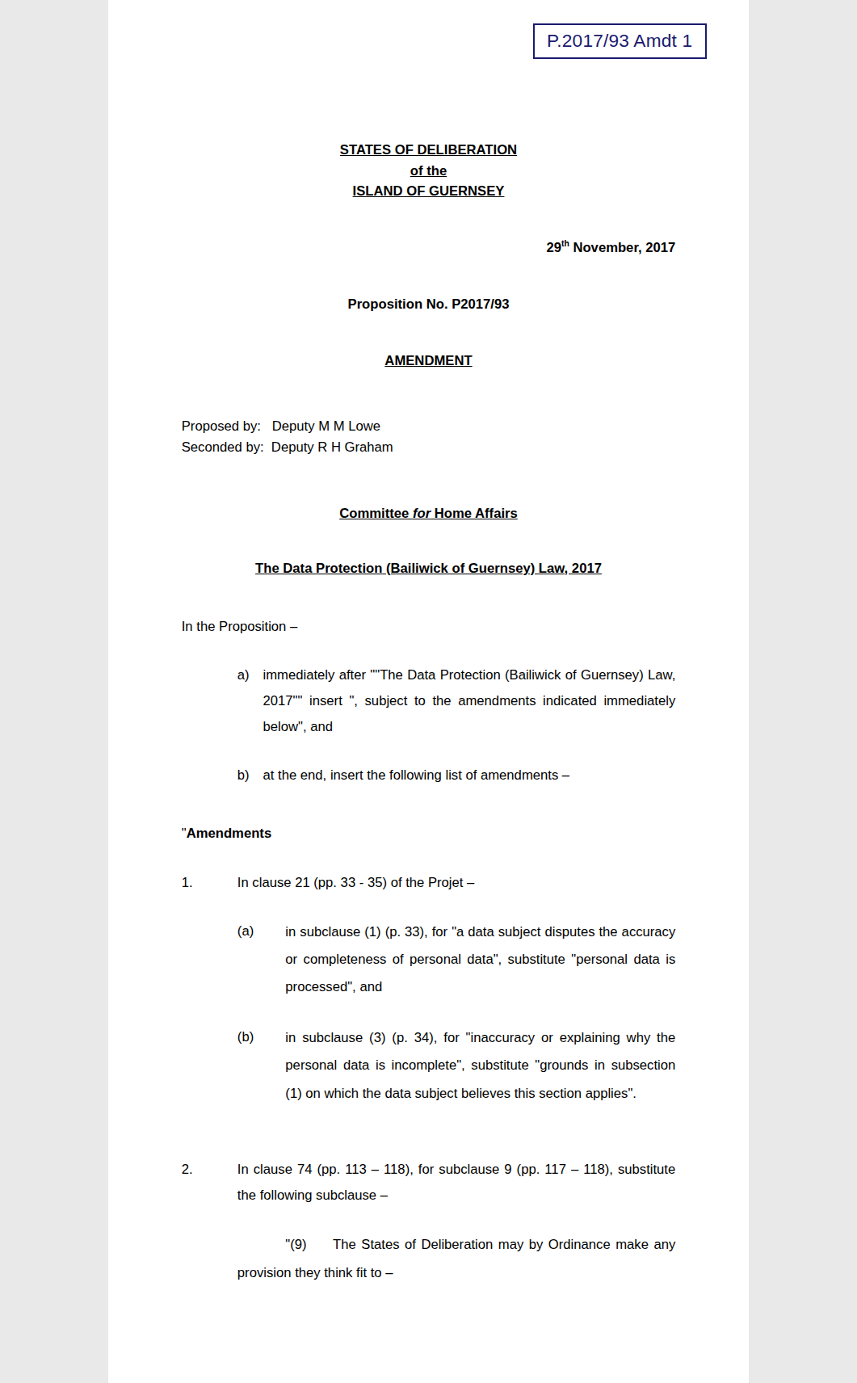P.2017/93 Amdt 1
STATES OF DELIBERATION of the ISLAND OF GUERNSEY
29th November, 2017
Proposition No. P2017/93
AMENDMENT
Proposed by: Deputy M M Lowe Seconded by: Deputy R H Graham
Committee for Home Affairs
The Data Protection (Bailiwick of Guernsey) Law, 2017
In the Proposition –
a) immediately after ""The Data Protection (Bailiwick of Guernsey) Law, 2017"" insert ", subject to the amendments indicated immediately below", and
b) at the end, insert the following list of amendments –
"Amendments
1.
In clause 21 (pp. 33 - 35) of the Projet –
(a) in subclause (1) (p. 33), for "a data subject disputes the accuracy or completeness of personal data", substitute "personal data is processed", and
(b) in subclause (3) (p. 34), for "inaccuracy or explaining why the personal data is incomplete", substitute "grounds in subsection (1) on which the data subject believes this section applies".
2.
In clause 74 (pp. 113 – 118), for subclause 9 (pp. 117 – 118), substitute the following subclause –
"(9) The States of Deliberation may by Ordinance make any provision they think fit to –